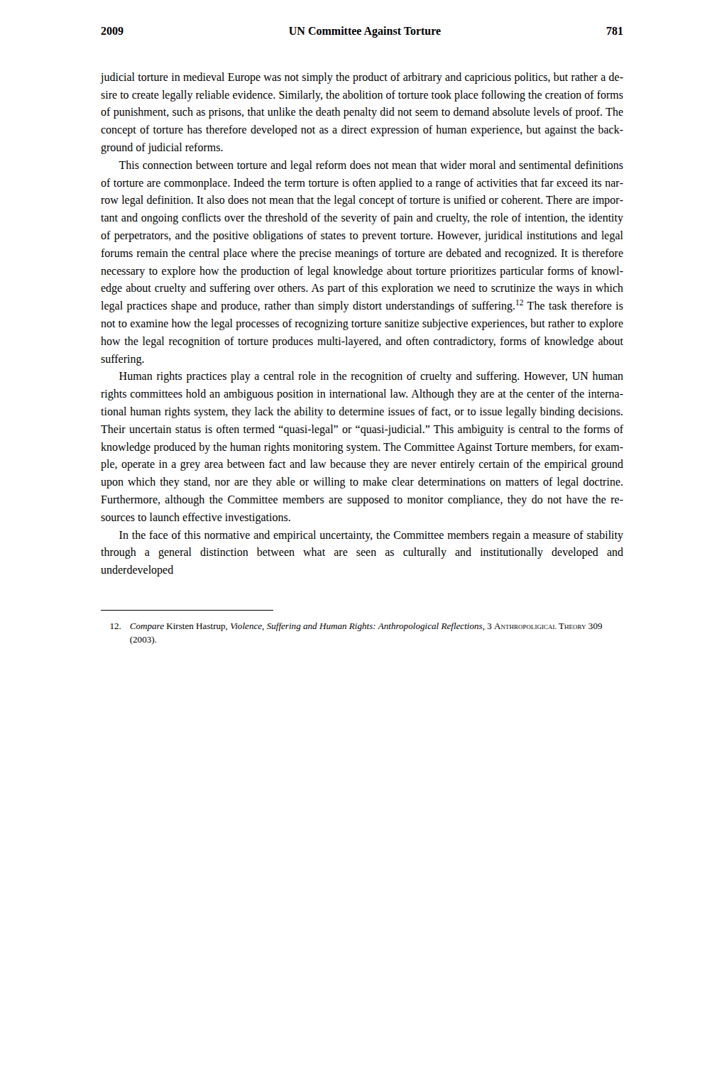2009 UN Committee Against Torture 781
judicial torture in medieval Europe was not simply the product of arbitrary and capricious politics, but rather a desire to create legally reliable evidence. Similarly, the abolition of torture took place following the creation of forms of punishment, such as prisons, that unlike the death penalty did not seem to demand absolute levels of proof. The concept of torture has therefore developed not as a direct expression of human experience, but against the background of judicial reforms.
This connection between torture and legal reform does not mean that wider moral and sentimental definitions of torture are commonplace. Indeed the term torture is often applied to a range of activities that far exceed its narrow legal definition. It also does not mean that the legal concept of torture is unified or coherent. There are important and ongoing conflicts over the threshold of the severity of pain and cruelty, the role of intention, the identity of perpetrators, and the positive obligations of states to prevent torture. However, juridical institutions and legal forums remain the central place where the precise meanings of torture are debated and recognized. It is therefore necessary to explore how the production of legal knowledge about torture prioritizes particular forms of knowledge about cruelty and suffering over others. As part of this exploration we need to scrutinize the ways in which legal practices shape and produce, rather than simply distort understandings of suffering.12 The task therefore is not to examine how the legal processes of recognizing torture sanitize subjective experiences, but rather to explore how the legal recognition of torture produces multi-layered, and often contradictory, forms of knowledge about suffering.
Human rights practices play a central role in the recognition of cruelty and suffering. However, UN human rights committees hold an ambiguous position in international law. Although they are at the center of the international human rights system, they lack the ability to determine issues of fact, or to issue legally binding decisions. Their uncertain status is often termed “quasi-legal” or “quasi-judicial.” This ambiguity is central to the forms of knowledge produced by the human rights monitoring system. The Committee Against Torture members, for example, operate in a grey area between fact and law because they are never entirely certain of the empirical ground upon which they stand, nor are they able or willing to make clear determinations on matters of legal doctrine. Furthermore, although the Committee members are supposed to monitor compliance, they do not have the resources to launch effective investigations.
In the face of this normative and empirical uncertainty, the Committee members regain a measure of stability through a general distinction between what are seen as culturally and institutionally developed and underdeveloped
12. Compare Kirsten Hastrup, Violence, Suffering and Human Rights: Anthropological Reflections, 3 Anthropoligical Theory 309 (2003).